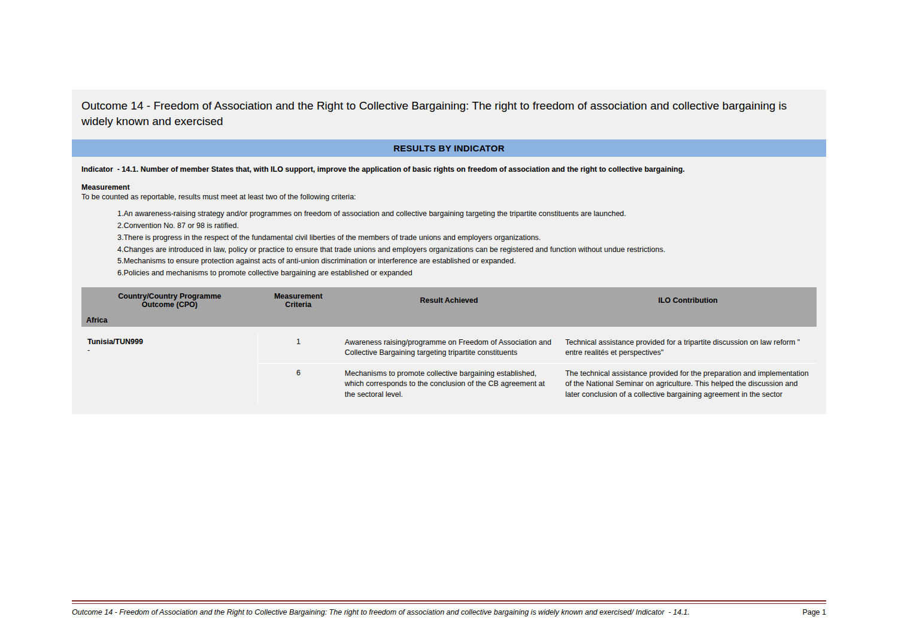Outcome 14 - Freedom of Association and the Right to Collective Bargaining: The right to freedom of association and collective bargaining is widely known and exercised
RESULTS BY INDICATOR
Indicator - 14.1. Number of member States that, with ILO support, improve the application of basic rights on freedom of association and the right to collective bargaining.
Measurement
To be counted as reportable, results must meet at least two of the following criteria:
1.An awareness-raising strategy and/or programmes on freedom of association and collective bargaining targeting the tripartite constituents are launched.
2.Convention No. 87 or 98 is ratified.
3.There is progress in the respect of the fundamental civil liberties of the members of trade unions and employers organizations.
4.Changes are introduced in law, policy or practice to ensure that trade unions and employers organizations can be registered and function without undue restrictions.
5.Mechanisms to ensure protection against acts of anti-union discrimination or interference are established or expanded.
6.Policies and mechanisms to promote collective bargaining are established or expanded
| Country/Country Programme Outcome (CPO) | Measurement Criteria | Result Achieved | ILO Contribution |
| --- | --- | --- | --- |
| Africa |
| Tunisia/TUN999 - | 1 | Awareness raising/programme on Freedom of Association and Collective Bargaining targeting tripartite constituents | Technical assistance provided for a tripartite discussion on law reform " entre realités et perspectives" |
| 6 | Mechanisms to promote collective bargaining established, which corresponds to the conclusion of the CB agreement at the sectoral level. | The technical assistance provided for the preparation and implementation of the National Seminar on agriculture. This helped the discussion and later conclusion of a collective bargaining agreement in the sector |
Outcome 14 - Freedom of Association and the Right to Collective Bargaining: The right to freedom of association and collective bargaining is widely known and exercised/ Indicator - 14.1. Page 1